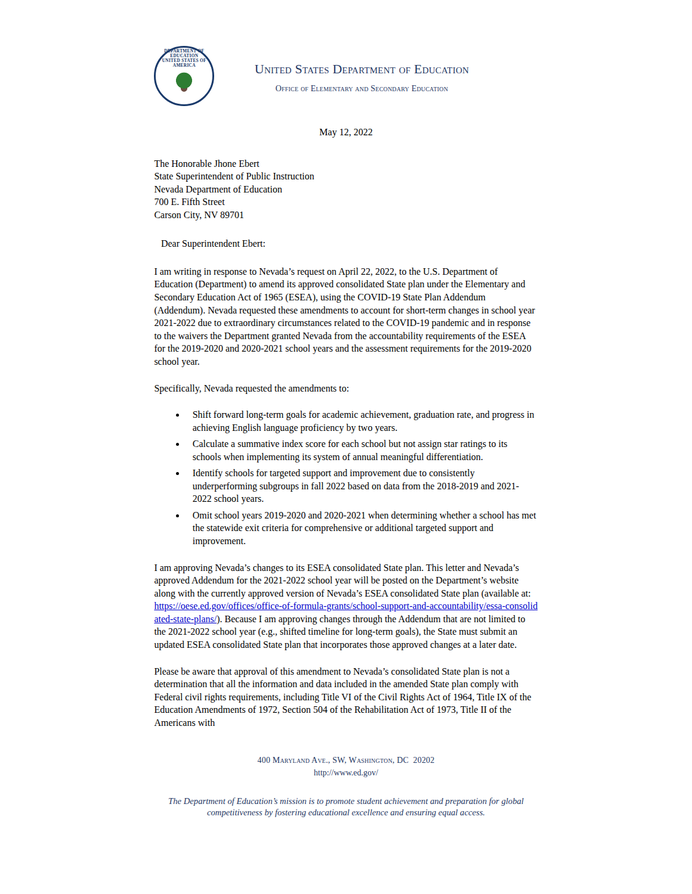DEPARTMENT OF EDUCATION
UNITED STATES OF AMERICA
United States Department of Education
Office of Elementary and Secondary Education
May 12, 2022
The Honorable Jhone Ebert
State Superintendent of Public Instruction
Nevada Department of Education
700 E. Fifth Street
Carson City, NV 89701
Dear Superintendent Ebert:
I am writing in response to Nevada’s request on April 22, 2022, to the U.S. Department of Education (Department) to amend its approved consolidated State plan under the Elementary and Secondary Education Act of 1965 (ESEA), using the COVID-19 State Plan Addendum (Addendum). Nevada requested these amendments to account for short-term changes in school year 2021-2022 due to extraordinary circumstances related to the COVID-19 pandemic and in response to the waivers the Department granted Nevada from the accountability requirements of the ESEA for the 2019-2020 and 2020-2021 school years and the assessment requirements for the 2019-2020 school year.
Specifically, Nevada requested the amendments to:
Shift forward long-term goals for academic achievement, graduation rate, and progress in achieving English language proficiency by two years.
Calculate a summative index score for each school but not assign star ratings to its schools when implementing its system of annual meaningful differentiation.
Identify schools for targeted support and improvement due to consistently underperforming subgroups in fall 2022 based on data from the 2018-2019 and 2021-2022 school years.
Omit school years 2019-2020 and 2020-2021 when determining whether a school has met the statewide exit criteria for comprehensive or additional targeted support and improvement.
I am approving Nevada’s changes to its ESEA consolidated State plan. This letter and Nevada’s approved Addendum for the 2021-2022 school year will be posted on the Department’s website along with the currently approved version of Nevada’s ESEA consolidated State plan (available at: https://oese.ed.gov/offices/office-of-formula-grants/school-support-and-accountability/essa-consolidated-state-plans/). Because I am approving changes through the Addendum that are not limited to the 2021-2022 school year (e.g., shifted timeline for long-term goals), the State must submit an updated ESEA consolidated State plan that incorporates those approved changes at a later date.
Please be aware that approval of this amendment to Nevada’s consolidated State plan is not a determination that all the information and data included in the amended State plan comply with Federal civil rights requirements, including Title VI of the Civil Rights Act of 1964, Title IX of the Education Amendments of 1972, Section 504 of the Rehabilitation Act of 1973, Title II of the Americans with
400 Maryland Ave., SW, Washington, DC 20202
http://www.ed.gov/
The Department of Education’s mission is to promote student achievement and preparation for global competitiveness by fostering educational excellence and ensuring equal access.